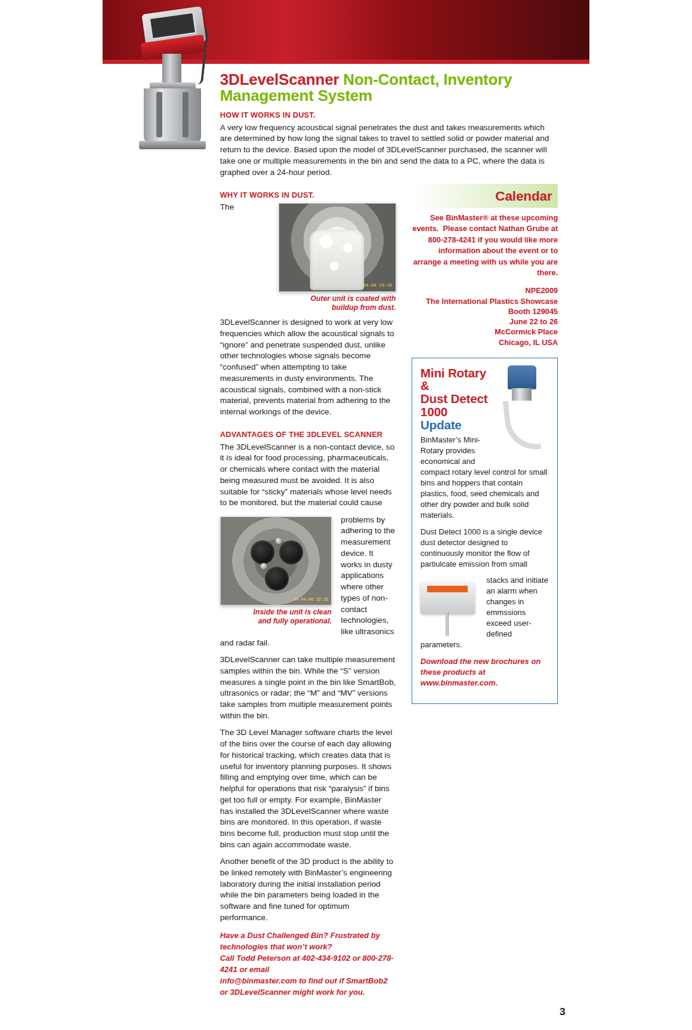3DLevelScanner Non-Contact, Inventory Management System
How it works in dust.
A very low frequency acoustical signal penetrates the dust and takes measurements which are determined by how long the signal takes to travel to settled solid or powder material and return to the device. Based upon the model of 3DLevelScanner purchased, the scanner will take one or multiple measurements in the bin and send the data to a PC, where the data is graphed over a 24-hour period.
Why it works in dust.
04-04-09 16:35
Outer unit is coated with
buildup from dust.
The 3DLevelScanner is designed to work at very low frequencies which allow the acoustical signals to “ignore” and penetrate suspended dust, unlike other technologies whose signals become “confused” when attempting to take measurements in dusty environments. The acoustical signals, combined with a non-stick material, prevents material from adhering to the internal workings of the device.
Advantages of the 3DLevel Scanner
The 3DLevelScanner is a non-contact device, so it is ideal for food processing, pharmaceuticals, or chemicals where contact with the material being measured must be avoided. It is also suitable for “sticky” materials whose level needs to be monitored, but the material could cause
04-04-09 16:36
Inside the unit is clean
and fully operational.
problems by adhering to the measurement device. It works in dusty applications where other types of non-contact technologies, like ultrasonics and radar fail.
3DLevelScanner can take multiple measurement samples within the bin. While the “S” version measures a single point in the bin like SmartBob, ultrasonics or radar; the “M” and “MV” versions take samples from multiple measurement points within the bin.
The 3D Level Manager software charts the level of the bins over the course of each day allowing for historical tracking, which creates data that is useful for inventory planning purposes. It shows filling and emptying over time, which can be helpful for operations that risk “paralysis” if bins get too full or empty. For example, BinMaster has installed the 3DLevelScanner where waste bins are monitored. In this operation, if waste bins become full, production must stop until the bins can again accommodate waste.
Another benefit of the 3D product is the ability to be linked remotely with BinMaster’s engineering laboratory during the initial installation period while the bin parameters being loaded in the software and fine tuned for optimum performance.
Have a Dust Challenged Bin? Frustrated by technologies that won’t work?
Call Todd Peterson at 402-434-9102 or 800-278-4241 or email
info@binmaster.com to find out if SmartBob2 or 3DLevelScanner might work for you.
Calendar
See BinMaster® at these upcoming events. Please contact Nathan Grube at 800-278-4241 if you would like more information about the event or to arrange a meeting with us while you are there.
NPE2009 The International Plastics Showcase Booth 129045 June 22 to 26 McCormick Place Chicago, IL USA
Mini Rotary &
Dust Detect
1000 Update
BinMaster’s Mini-Rotary provides economical and compact rotary level control for small bins and hoppers that contain plastics, food, seed chemicals and other dry powder and bulk solid materials.
Dust Detect 1000 is a single device dust detector designed to continuously monitor the flow of partiulcate emission from small
stacks and initiate an alarm when changes in emmssions exceed user-defined parameters.
Download the new brochures on these products at www.binmaster.com.
3